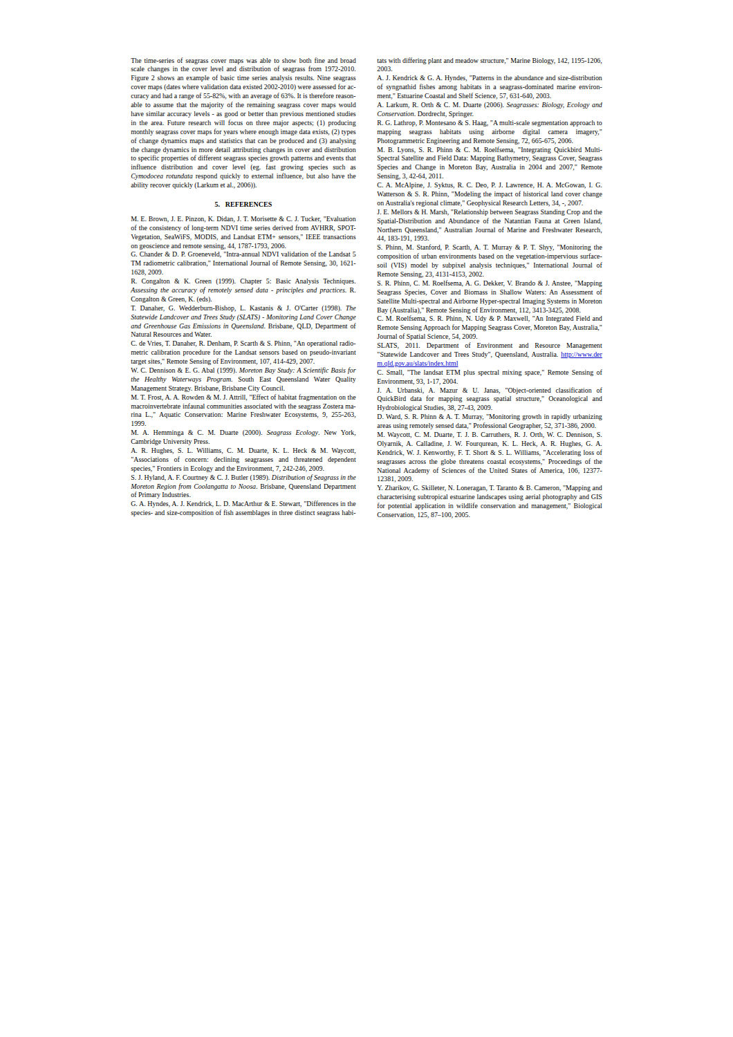The time-series of seagrass cover maps was able to show both fine and broad scale changes in the cover level and distribution of seagrass from 1972-2010. Figure 2 shows an example of basic time series analysis results. Nine seagrass cover maps (dates where validation data existed 2002-2010) were assessed for accuracy and had a range of 55-82%, with an average of 63%. It is therefore reasonable to assume that the majority of the remaining seagrass cover maps would have similar accuracy levels - as good or better than previous mentioned studies in the area. Future research will focus on three major aspects; (1) producing monthly seagrass cover maps for years where enough image data exists, (2) types of change dynamics maps and statistics that can be produced and (3) analysing the change dynamics in more detail attributing changes in cover and distribution to specific properties of different seagrass species growth patterns and events that influence distribution and cover level (eg. fast growing species such as Cymodocea rotundata respond quickly to external influence, but also have the ability recover quickly (Larkum et al., 2006)).
5. REFERENCES
M. E. Brown, J. E. Pinzon, K. Didan, J. T. Morisette & C. J. Tucker, "Evaluation of the consistency of long-term NDVI time series derived from AVHRR, SPOT-Vegetation, SeaWiFS, MODIS, and Landsat ETM+ sensors," IEEE transactions on geoscience and remote sensing, 44, 1787-1793, 2006.
G. Chander & D. P. Groeneveld, "Intra-annual NDVI validation of the Landsat 5 TM radiometric calibration," International Journal of Remote Sensing, 30, 1621-1628, 2009.
R. Congalton & K. Green (1999). Chapter 5: Basic Analysis Techniques. Assessing the accuracy of remotely sensed data - principles and practices. R. Congalton & Green, K. (eds).
T. Danaher, G. Wedderburn-Bishop, L. Kastanis & J. O'Carter (1998). The Statewide Landcover and Trees Study (SLATS) - Monitoring Land Cover Change and Greenhouse Gas Emissions in Queensland. Brisbane, QLD, Department of Natural Resources and Water.
C. de Vries, T. Danaher, R. Denham, P. Scarth & S. Phinn, "An operational radiometric calibration procedure for the Landsat sensors based on pseudo-invariant target sites," Remote Sensing of Environment, 107, 414-429, 2007.
W. C. Dennison & E. G. Abal (1999). Moreton Bay Study: A Scientific Basis for the Healthy Waterways Program. South East Queensland Water Quality Management Strategy. Brisbane, Brisbane City Council.
M. T. Frost, A. A. Rowden & M. J. Attrill, "Effect of habitat fragmentation on the macroinvertebrate infaunal communities associated with the seagrass Zostera marina L.," Aquatic Conservation: Marine Freshwater Ecosystems, 9, 255-263, 1999.
M. A. Hemminga & C. M. Duarte (2000). Seagrass Ecology. New York, Cambridge University Press.
A. R. Hughes, S. L. Williams, C. M. Duarte, K. L. Heck & M. Waycott, "Associations of concern: declining seagrasses and threatened dependent species," Frontiers in Ecology and the Environment, 7, 242-246, 2009.
S. J. Hyland, A. F. Courtney & C. J. Butler (1989). Distribution of Seagrass in the Moreton Region from Coolangatta to Noosa. Brisbane, Queensland Department of Primary Industries.
G. A. Hyndes, A. J. Kendrick, L. D. MacArthur & E. Stewart, "Differences in the species- and size-composition of fish assemblages in three distinct seagrass habitats with differing plant and meadow structure," Marine Biology, 142, 1195-1206, 2003.
A. J. Kendrick & G. A. Hyndes, "Patterns in the abundance and size-distribution of syngnathid fishes among habitats in a seagrass-dominated marine environment," Estuarine Coastal and Shelf Science, 57, 631-640, 2003.
A. Larkum, R. Orth & C. M. Duarte (2006). Seagrasses: Biology, Ecology and Conservation. Dordrecht, Springer.
R. G. Lathrop, P. Montesano & S. Haag, "A multi-scale segmentation approach to mapping seagrass habitats using airborne digital camera imagery," Photogrammetric Engineering and Remote Sensing, 72, 665-675, 2006.
M. B. Lyons, S. R. Phinn & C. M. Roelfsema, "Integrating Quickbird Multi-Spectral Satellite and Field Data: Mapping Bathymetry, Seagrass Cover, Seagrass Species and Change in Moreton Bay, Australia in 2004 and 2007," Remote Sensing, 3, 42-64, 2011.
C. A. McAlpine, J. Syktus, R. C. Deo, P. J. Lawrence, H. A. McGowan, I. G. Watterson & S. R. Phinn, "Modeling the impact of historical land cover change on Australia's regional climate," Geophysical Research Letters, 34, -, 2007.
J. E. Mellors & H. Marsh, "Relationship between Seagrass Standing Crop and the Spatial-Distribution and Abundance of the Natantian Fauna at Green Island, Northern Queensland," Australian Journal of Marine and Freshwater Research, 44, 183-191, 1993.
S. Phinn, M. Stanford, P. Scarth, A. T. Murray & P. T. Shyy, "Monitoring the composition of urban environments based on the vegetation-impervious surface-soil (VIS) model by subpixel analysis techniques," International Journal of Remote Sensing, 23, 4131-4153, 2002.
S. R. Phinn, C. M. Roelfsema, A. G. Dekker, V. Brando & J. Anstee, "Mapping Seagrass Species, Cover and Biomass in Shallow Waters: An Assessment of Satellite Multi-spectral and Airborne Hyper-spectral Imaging Systems in Moreton Bay (Australia)," Remote Sensing of Environment, 112, 3413-3425, 2008.
C. M. Roelfsema, S. R. Phinn, N. Udy & P. Maxwell, "An Integrated Field and Remote Sensing Approach for Mapping Seagrass Cover, Moreton Bay, Australia," Journal of Spatial Science, 54, 2009.
SLATS, 2011. Department of Environment and Resource Management "Statewide Landcover and Trees Study", Queensland, Australia. http://www.derm.qld.gov.au/slats/index.html
C. Small, "The landsat ETM plus spectral mixing space," Remote Sensing of Environment, 93, 1-17, 2004.
J. A. Urbanski, A. Mazur & U. Janas, "Object-oriented classification of QuickBird data for mapping seagrass spatial structure," Oceanological and Hydrobiological Studies, 38, 27-43, 2009.
D. Ward, S. R. Phinn & A. T. Murray, "Monitoring growth in rapidly urbanizing areas using remotely sensed data," Professional Geographer, 52, 371-386, 2000.
M. Waycott, C. M. Duarte, T. J. B. Carruthers, R. J. Orth, W. C. Dennison, S. Olyarnik, A. Calladine, J. W. Fourqurean, K. L. Heck, A. R. Hughes, G. A. Kendrick, W. J. Kenworthy, F. T. Short & S. L. Williams, "Accelerating loss of seagrasses across the globe threatens coastal ecosystems," Proceedings of the National Academy of Sciences of the United States of America, 106, 12377-12381, 2009.
Y. Zharikov, G. Skilleter, N. Loneragan, T. Taranto & B. Cameron, "Mapping and characterising subtropical estuarine landscapes using aerial photography and GIS for potential application in wildlife conservation and management," Biological Conservation, 125, 87–100, 2005.